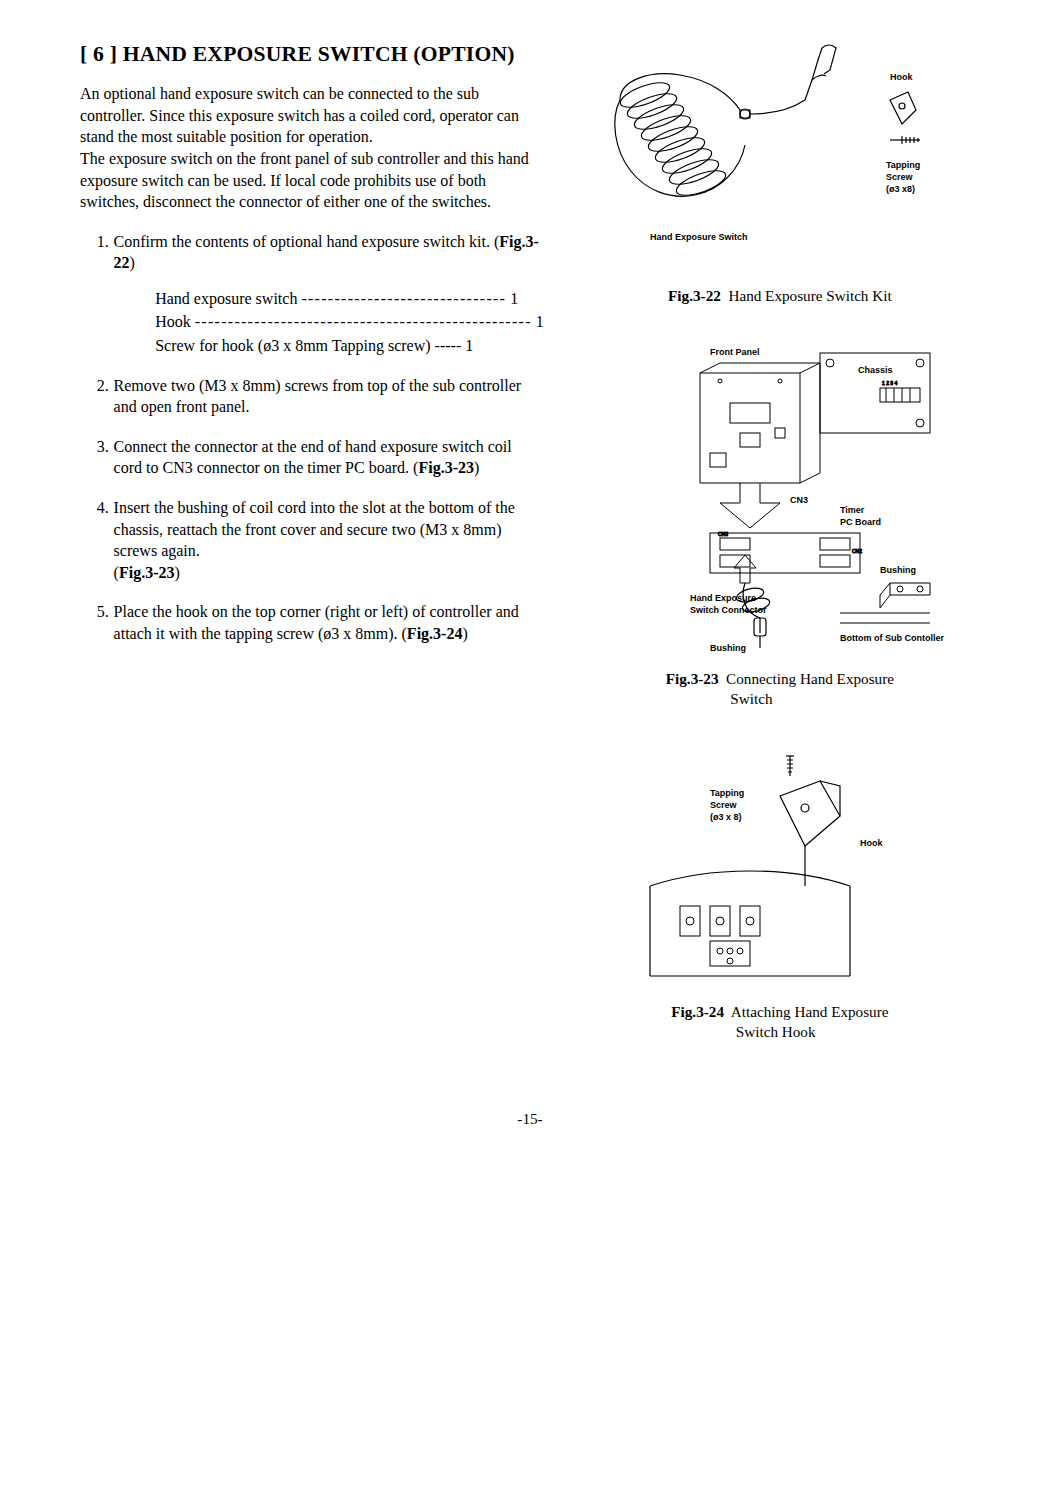[ 6 ] HAND EXPOSURE SWITCH (OPTION)
An optional hand exposure switch can be connected to the sub controller. Since this exposure switch has a coiled cord, operator can stand the most suitable position for operation.
The exposure switch on the front panel of sub controller and this hand exposure switch can be used. If local code prohibits use of both switches, disconnect the connector of either one of the switches.
Confirm the contents of optional hand exposure switch kit. (Fig.3-22)
Hand exposure switch ------------------------------- 1
Hook --------------------------------------------------- 1
Screw for hook (ø3 x 8mm Tapping screw) ----- 1
Remove two (M3 x 8mm) screws from top of the sub controller and open front panel.
Connect the connector at the end of hand exposure switch coil cord to CN3 connector on the timer PC board. (Fig.3-23)
Insert the bushing of coil cord into the slot at the bottom of the chassis, reattach the front cover and secure two (M3 x 8mm) screws again.
(Fig.3-23)
Place the hook on the top corner (right or left) of controller and attach it with the tapping screw (ø3 x 8mm). (Fig.3-24)
Hook Tapping Screw (ø3 x8) Hand Exposure Switch
Fig.3-22 Hand Exposure Switch Kit
1 2 3 4 Chassis Front Panel CN3 CN2 Timer PC Board CN3 Hand Exposure Switch Connector Bushing Bushing Bottom of Sub Contoller
Fig.3-23 Connecting Hand Exposure
Switch
Tapping Screw (ø3 x 8) Hook
Fig.3-24 Attaching Hand Exposure
Switch Hook
-15-